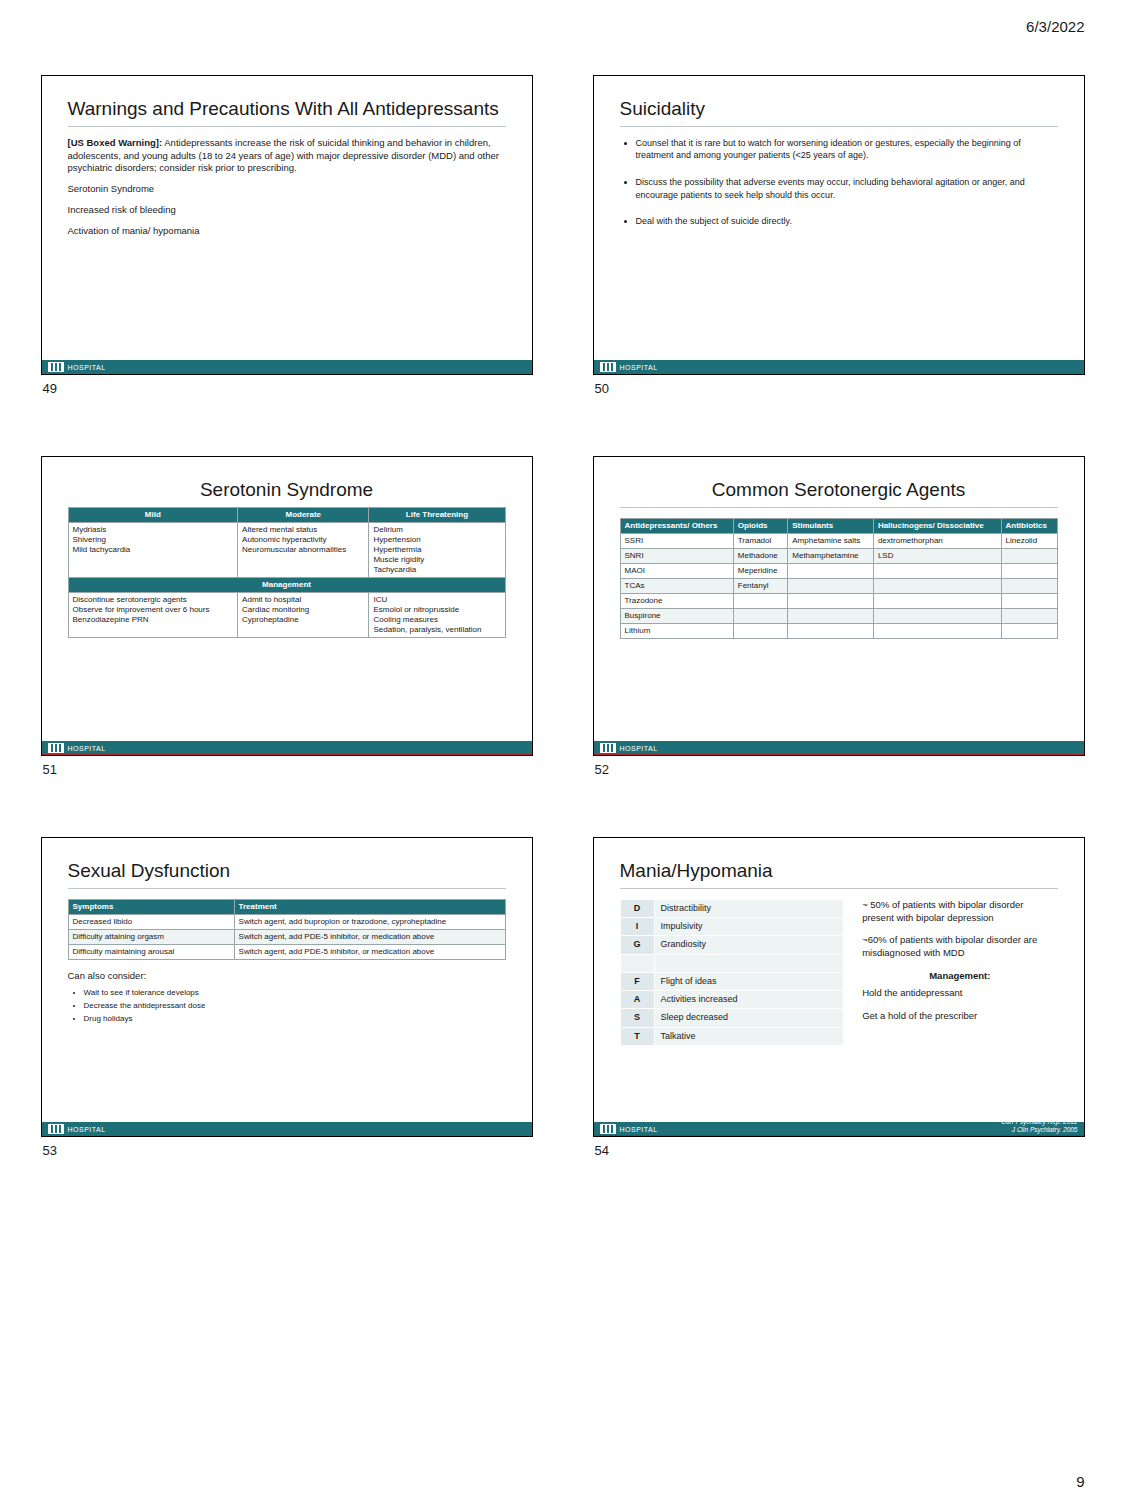6/3/2022
Warnings and Precautions With All Antidepressants
[US Boxed Warning]: Antidepressants increase the risk of suicidal thinking and behavior in children, adolescents, and young adults (18 to 24 years of age) with major depressive disorder (MDD) and other psychiatric disorders; consider risk prior to prescribing.
Serotonin Syndrome
Increased risk of bleeding
Activation of mania/ hypomania
HOSPITAL
49
Suicidality
Counsel that it is rare but to watch for worsening ideation or gestures, especially the beginning of treatment and among younger patients (<25 years of age).
Discuss the possibility that adverse events may occur, including behavioral agitation or anger, and encourage patients to seek help should this occur.
Deal with the subject of suicide directly.
HOSPITAL
50
Serotonin Syndrome
| Mild | Moderate | Life Threatening |
| --- | --- | --- |
| Mydriasis Shivering Mild tachycardia | Altered mental status Autonomic hyperactivity Neuromuscular abnormalities | Delirium Hypertension Hyperthermia Muscle rigidity Tachycardia |
| Management |
| Discontinue serotonergic agents Observe for improvement over 6 hours Benzodiazepine PRN | Admit to hospital Cardiac monitoring Cyproheptadine | ICU Esmolol or nitroprusside Cooling measures Sedation, paralysis, ventilation |
HOSPITAL
51
Common Serotonergic Agents
| Antidepressants/ Others | Opioids | Stimulants | Hallucinogens/ Dissociative | Antibiotics |
| --- | --- | --- | --- | --- |
| SSRI | Tramadol | Amphetamine salts | dextromethorphan | Linezolid |
| SNRI | Methadone | Methamphetamine | LSD | |
| MAOI | Meperidine | | | |
| TCAs | Fentanyl | | | |
| Trazodone | | | | |
| Buspirone | | | | |
| Lithium | | | | |
HOSPITAL
52
Sexual Dysfunction
| Symptoms | Treatment |
| --- | --- |
| Decreased libido | Switch agent, add bupropion or trazodone, cyproheptadine |
| Difficulty attaining orgasm | Switch agent, add PDE-5 inhibitor, or medication above |
| Difficulty maintaining arousal | Switch agent, add PDE-5 inhibitor, or medication above |
Can also consider:
Wait to see if tolerance develops
Decrease the antidepressant dose
Drug holidays
HOSPITAL
53
Mania/Hypomania
| D | Distractibility |
| I | Impulsivity |
| G | Grandiosity |
| F | Flight of ideas |
| A | Activities increased |
| S | Sleep decreased |
| T | Talkative |
~ 50% of patients with bipolar disorder present with bipolar depression
~60% of patients with bipolar disorder are misdiagnosed with MDD
Management:
Hold the antidepressant
Get a hold of the prescriber
HOSPITAL Curr Psychiatry Rep. 2012
J Clin Psychiatry. 2005
54
9